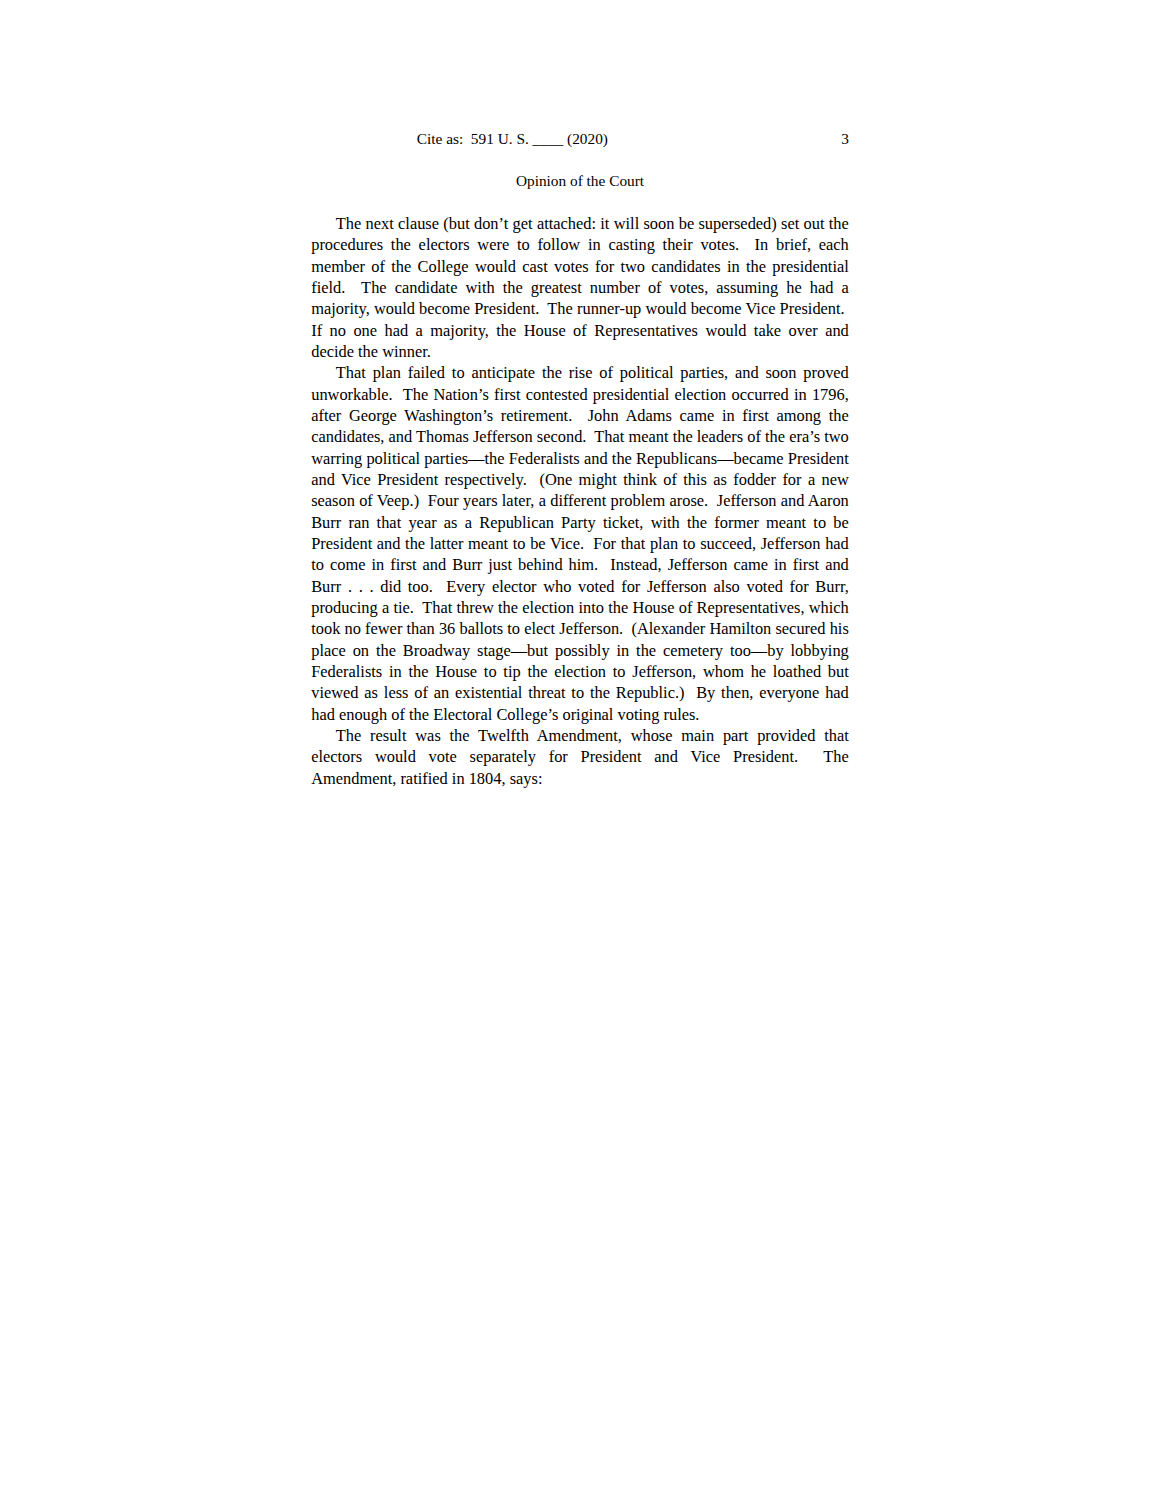Cite as: 591 U. S. ____ (2020) 3
Opinion of the Court
The next clause (but don’t get attached: it will soon be superseded) set out the procedures the electors were to follow in casting their votes. In brief, each member of the College would cast votes for two candidates in the presidential field. The candidate with the greatest number of votes, assuming he had a majority, would become President. The runner-up would become Vice President. If no one had a majority, the House of Representatives would take over and decide the winner.
That plan failed to anticipate the rise of political parties, and soon proved unworkable. The Nation’s first contested presidential election occurred in 1796, after George Washington’s retirement. John Adams came in first among the candidates, and Thomas Jefferson second. That meant the leaders of the era’s two warring political parties—the Federalists and the Republicans—became President and Vice President respectively. (One might think of this as fodder for a new season of Veep.) Four years later, a different problem arose. Jefferson and Aaron Burr ran that year as a Republican Party ticket, with the former meant to be President and the latter meant to be Vice. For that plan to succeed, Jefferson had to come in first and Burr just behind him. Instead, Jefferson came in first and Burr . . . did too. Every elector who voted for Jefferson also voted for Burr, producing a tie. That threw the election into the House of Representatives, which took no fewer than 36 ballots to elect Jefferson. (Alexander Hamilton secured his place on the Broadway stage—but possibly in the cemetery too—by lobbying Federalists in the House to tip the election to Jefferson, whom he loathed but viewed as less of an existential threat to the Republic.) By then, everyone had had enough of the Electoral College’s original voting rules.
The result was the Twelfth Amendment, whose main part provided that electors would vote separately for President and Vice President. The Amendment, ratified in 1804, says: